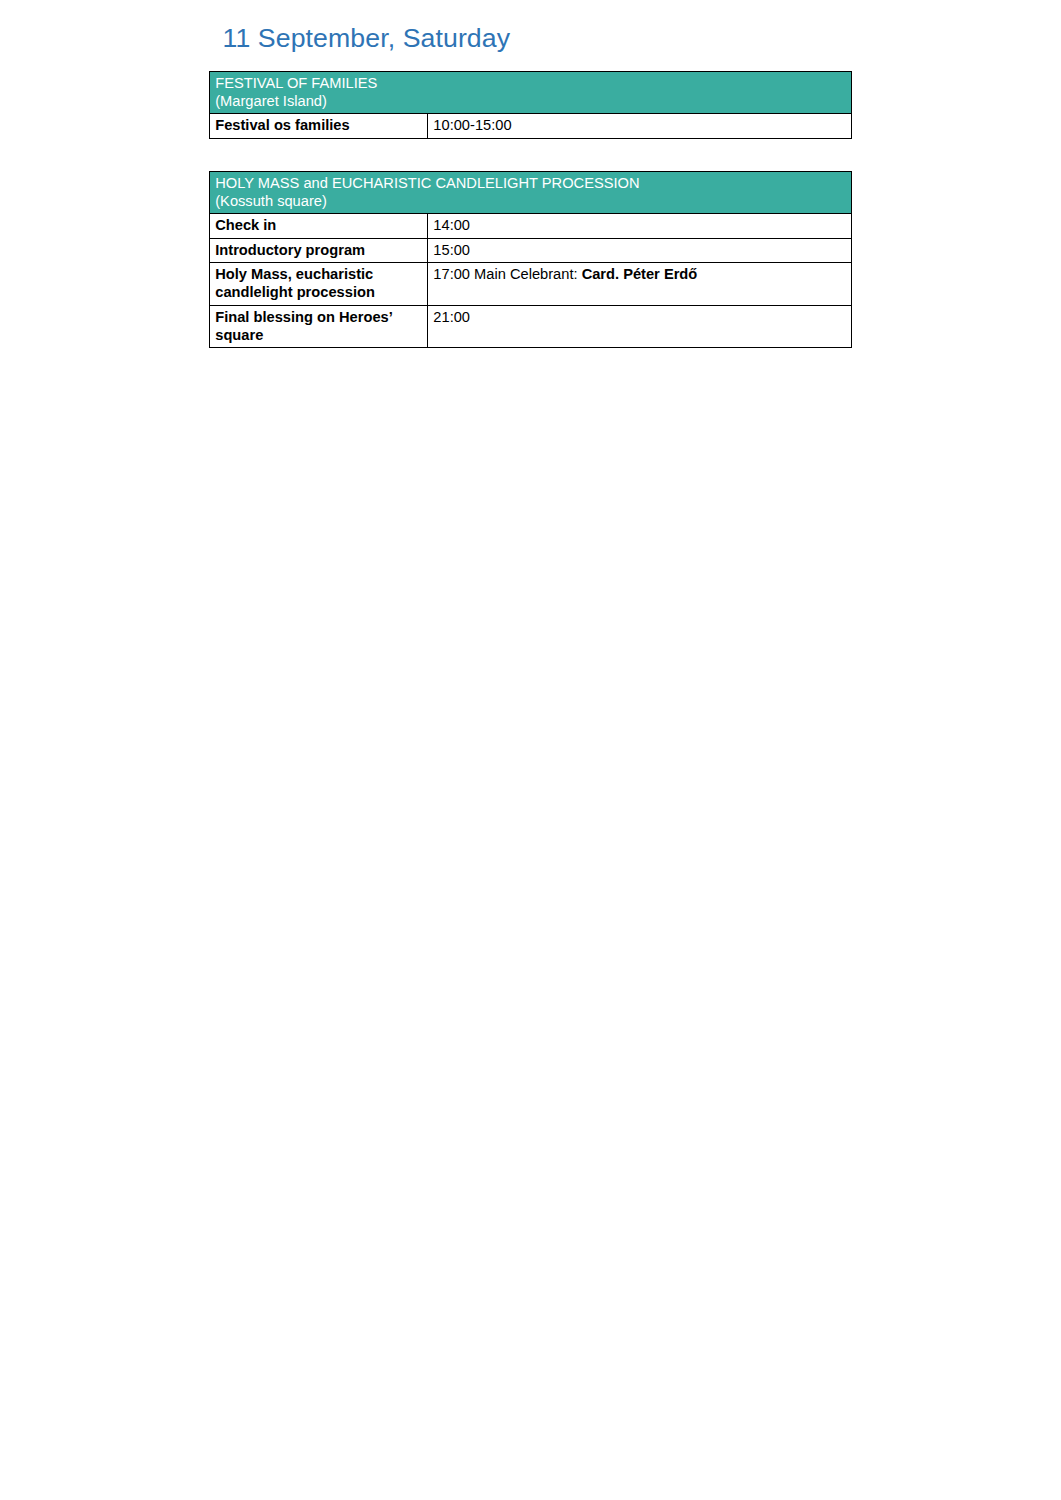11 September, Saturday
| FESTIVAL OF FAMILIES (Margaret Island) |
| Festival os families | 10:00-15:00 |
| HOLY MASS and EUCHARISTIC CANDLELIGHT PROCESSION (Kossuth square) |
| Check in | 14:00 |
| Introductory program | 15:00 |
| Holy Mass, eucharistic candlelight procession | 17:00 Main Celebrant: Card. Péter Erdő |
| Final blessing on Heroes’ square | 21:00 |